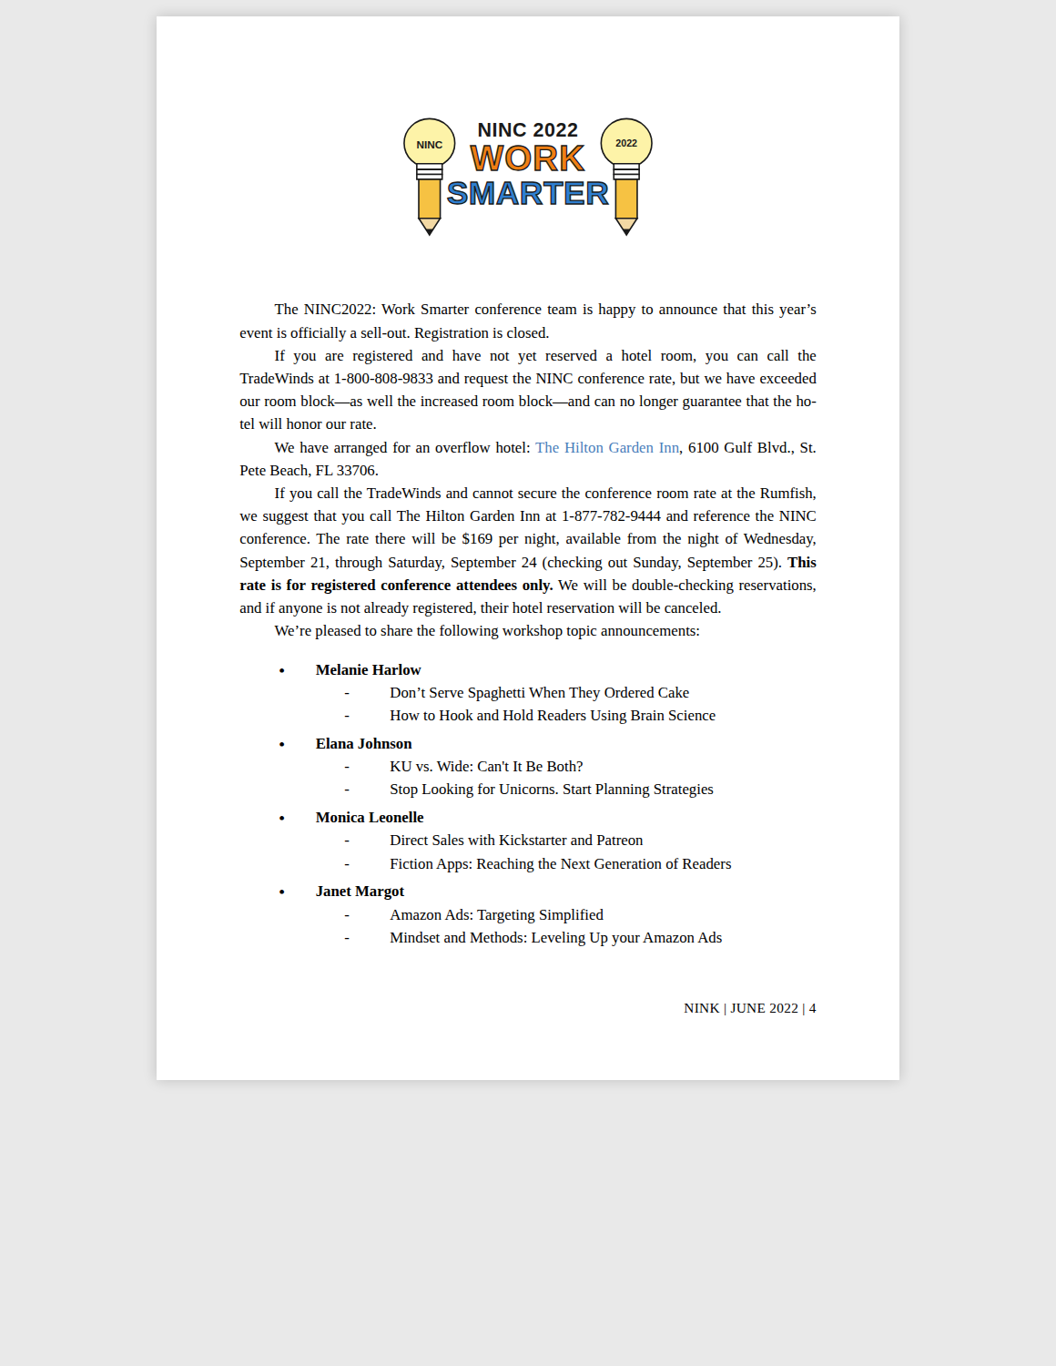NINC 2022 NINC 2022 WORK SMARTER
The NINC2022: Work Smarter conference team is happy to announce that this year’s event is officially a sell-out. Registration is closed.
If you are registered and have not yet reserved a hotel room, you can call the TradeWinds at 1-800-808-9833 and request the NINC conference rate, but we have exceeded our room block—as well the increased room block—and can no longer guarantee that the hotel will honor our rate.
We have arranged for an overflow hotel: The Hilton Garden Inn, 6100 Gulf Blvd., St. Pete Beach, FL 33706.
If you call the TradeWinds and cannot secure the conference room rate at the Rumfish, we suggest that you call The Hilton Garden Inn at 1-877-782-9444 and reference the NINC conference. The rate there will be $169 per night, available from the night of Wednesday, September 21, through Saturday, September 24 (checking out Sunday, September 25). This rate is for registered conference attendees only. We will be double-checking reservations, and if anyone is not already registered, their hotel reservation will be canceled.
We’re pleased to share the following workshop topic announcements:
Melanie Harlow
Don’t Serve Spaghetti When They Ordered Cake
How to Hook and Hold Readers Using Brain Science
Elana Johnson
KU vs. Wide: Can't It Be Both?
Stop Looking for Unicorns. Start Planning Strategies
Monica Leonelle
Direct Sales with Kickstarter and Patreon
Fiction Apps: Reaching the Next Generation of Readers
Janet Margot
Amazon Ads: Targeting Simplified
Mindset and Methods: Leveling Up your Amazon Ads
NINK | JUNE 2022 | 4